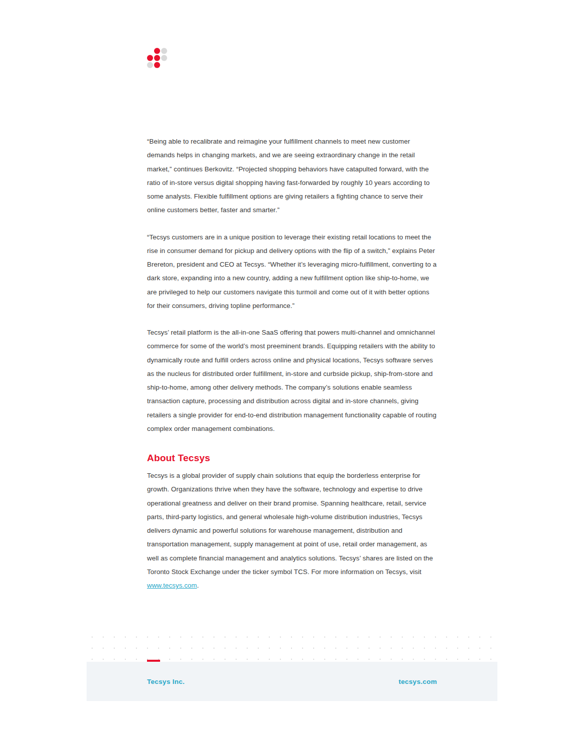“Being able to recalibrate and reimagine your fulfillment channels to meet new customer demands helps in changing markets, and we are seeing extraordinary change in the retail market,” continues Berkovitz. “Projected shopping behaviors have catapulted forward, with the ratio of in-store versus digital shopping having fast-forwarded by roughly 10 years according to some analysts. Flexible fulfillment options are giving retailers a fighting chance to serve their online customers better, faster and smarter.”
“Tecsys customers are in a unique position to leverage their existing retail locations to meet the rise in consumer demand for pickup and delivery options with the flip of a switch,” explains Peter Brereton, president and CEO at Tecsys. “Whether it’s leveraging micro-fulfillment, converting to a dark store, expanding into a new country, adding a new fulfillment option like ship-to-home, we are privileged to help our customers navigate this turmoil and come out of it with better options for their consumers, driving topline performance.”
Tecsys’ retail platform is the all-in-one SaaS offering that powers multi-channel and omnichannel commerce for some of the world’s most preeminent brands. Equipping retailers with the ability to dynamically route and fulfill orders across online and physical locations, Tecsys software serves as the nucleus for distributed order fulfillment, in-store and curbside pickup, ship-from-store and ship-to-home, among other delivery methods. The company’s solutions enable seamless transaction capture, processing and distribution across digital and in-store channels, giving retailers a single provider for end-to-end distribution management functionality capable of routing complex order management combinations.
About Tecsys
Tecsys is a global provider of supply chain solutions that equip the borderless enterprise for growth. Organizations thrive when they have the software, technology and expertise to drive operational greatness and deliver on their brand promise. Spanning healthcare, retail, service parts, third-party logistics, and general wholesale high-volume distribution industries, Tecsys delivers dynamic and powerful solutions for warehouse management, distribution and transportation management, supply management at point of use, retail order management, as well as complete financial management and analytics solutions. Tecsys’ shares are listed on the Toronto Stock Exchange under the ticker symbol TCS. For more information on Tecsys, visit www.tecsys.com.
Tecsys Inc. tecsys.com